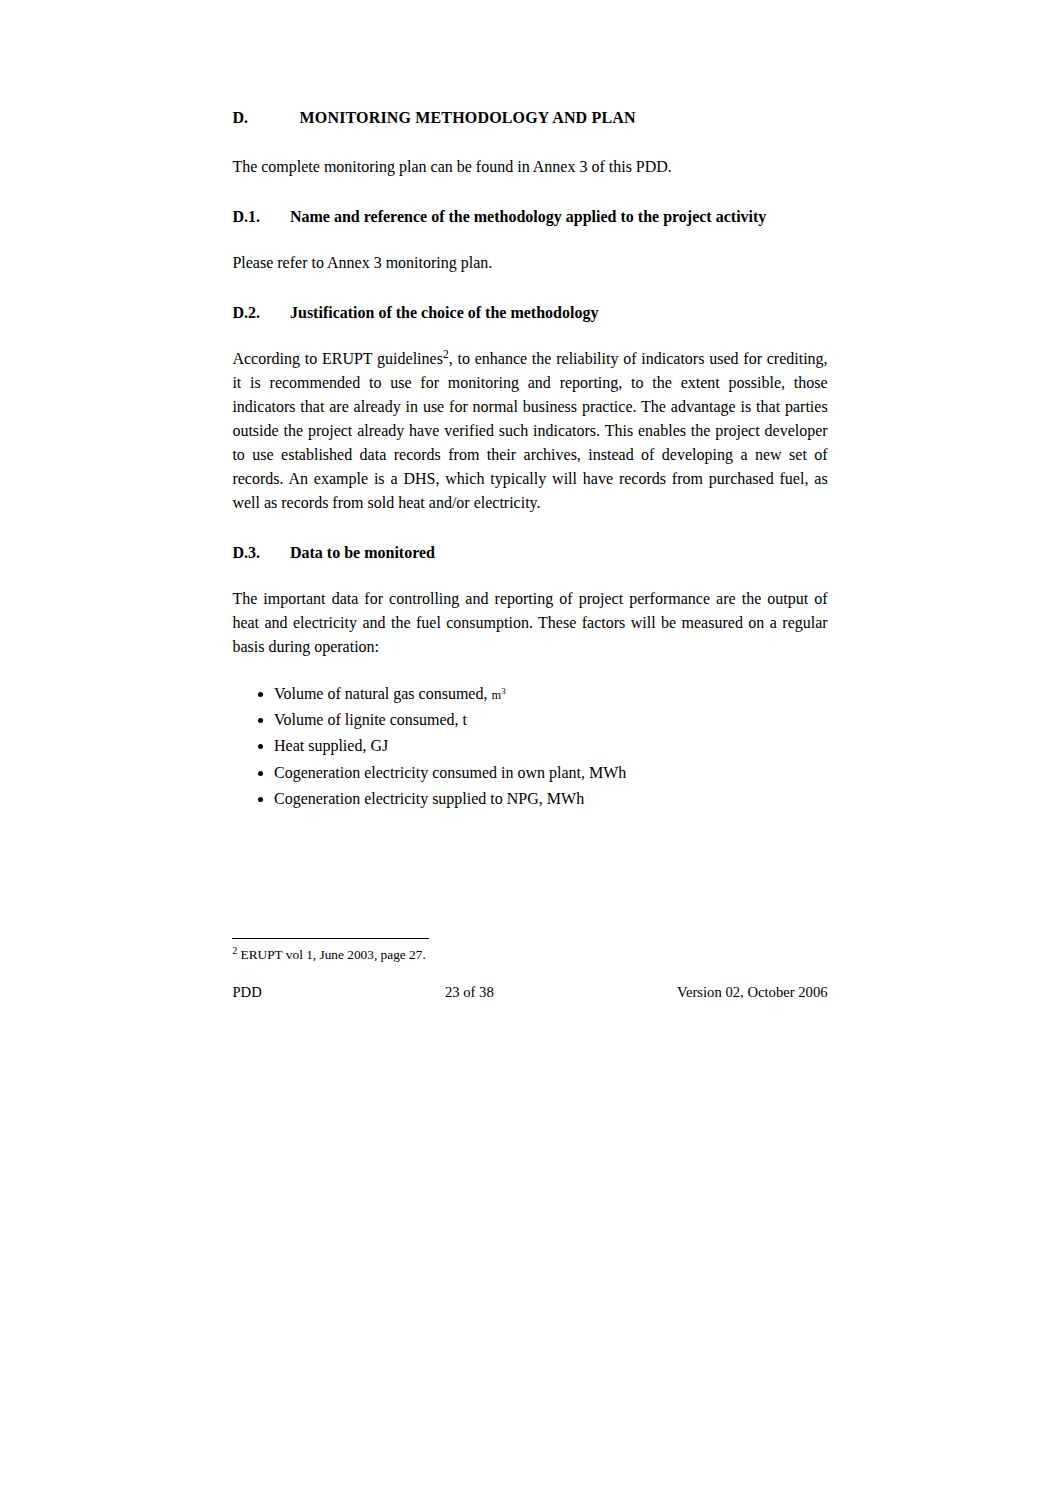D. MONITORING METHODOLOGY AND PLAN
The complete monitoring plan can be found in Annex 3 of this PDD.
D.1. Name and reference of the methodology applied to the project activity
Please refer to Annex 3 monitoring plan.
D.2. Justification of the choice of the methodology
According to ERUPT guidelines2, to enhance the reliability of indicators used for crediting, it is recommended to use for monitoring and reporting, to the extent possible, those indicators that are already in use for normal business practice. The advantage is that parties outside the project already have verified such indicators. This enables the project developer to use established data records from their archives, instead of developing a new set of records. An example is a DHS, which typically will have records from purchased fuel, as well as records from sold heat and/or electricity.
D.3. Data to be monitored
The important data for controlling and reporting of project performance are the output of heat and electricity and the fuel consumption. These factors will be measured on a regular basis during operation:
Volume of natural gas consumed, m3
Volume of lignite consumed, t
Heat supplied, GJ
Cogeneration electricity consumed in own plant, MWh
Cogeneration electricity supplied to NPG, MWh
2 ERUPT vol 1, June 2003, page 27.
PDD 23 of 38 Version 02, October 2006